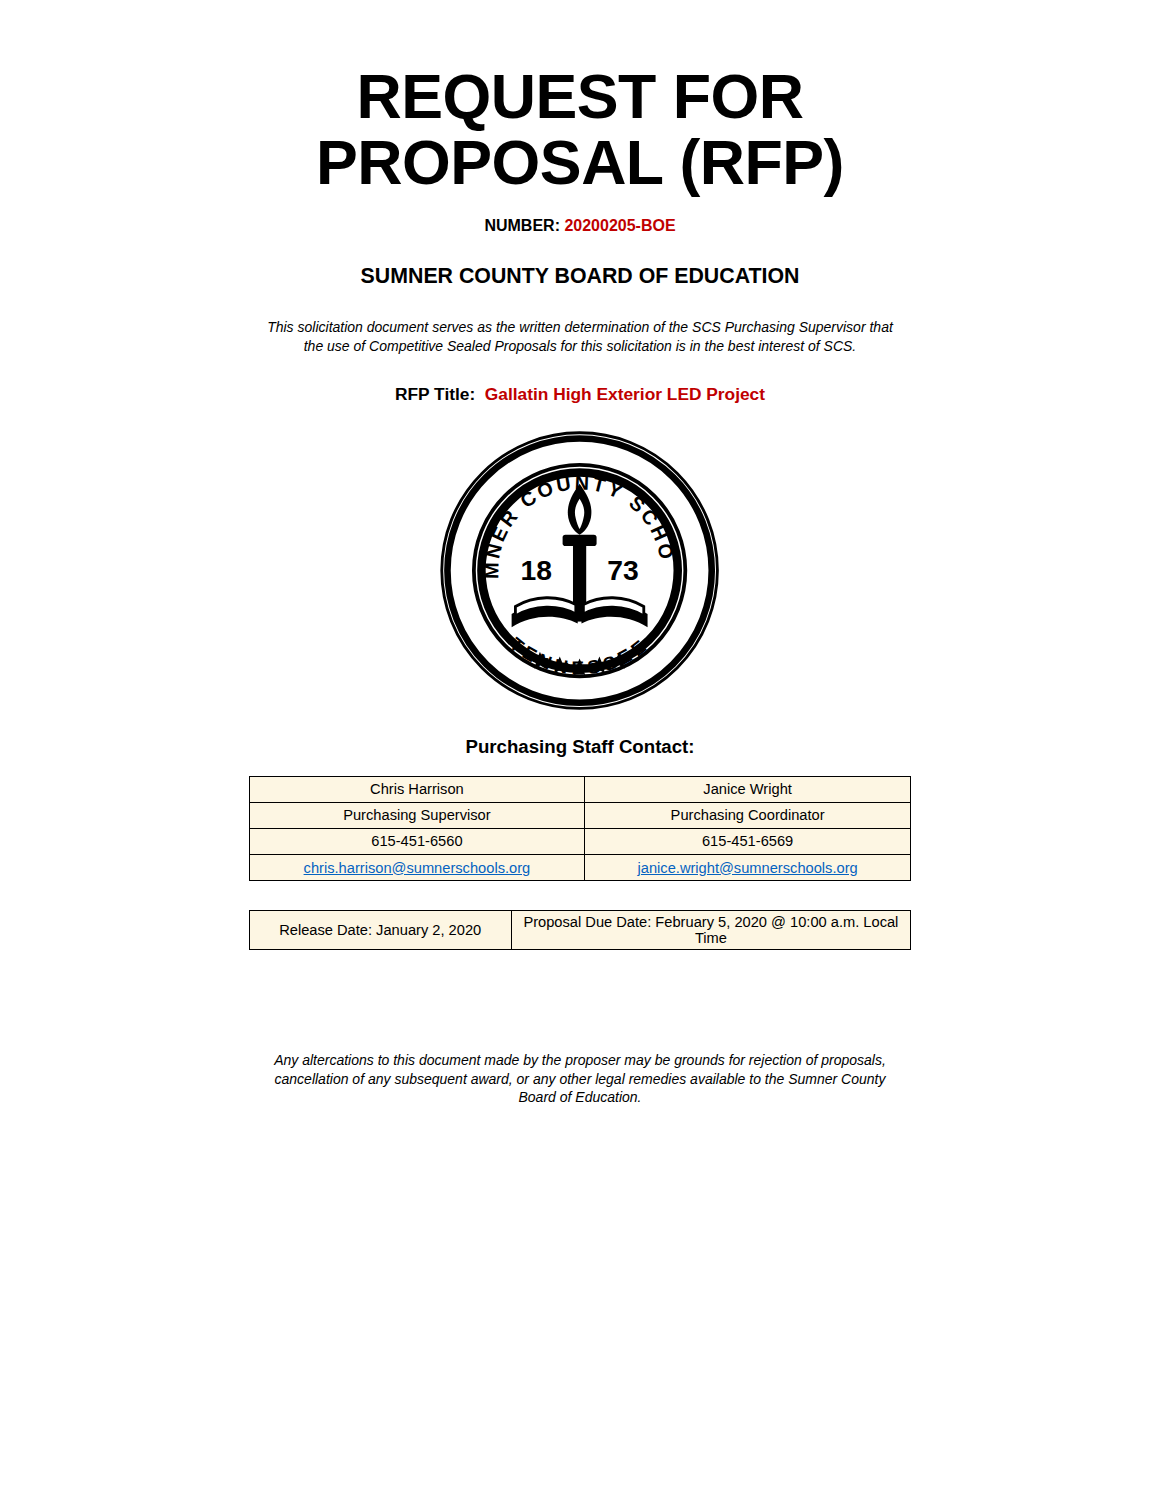REQUEST FOR PROPOSAL (RFP)
NUMBER: 20200205-BOE
SUMNER COUNTY BOARD OF EDUCATION
This solicitation document serves as the written determination of the SCS Purchasing Supervisor that the use of Competitive Sealed Proposals for this solicitation is in the best interest of SCS.
RFP Title: Gallatin High Exterior LED Project
SUMNER COUNTY SCHOOLS TENNESSEE 18 73
Purchasing Staff Contact:
| Chris Harrison | Janice Wright |
| Purchasing Supervisor | Purchasing Coordinator |
| 615-451-6560 | 615-451-6569 |
| chris.harrison@sumnerschools.org | janice.wright@sumnerschools.org |
| Release Date: January 2, 2020 | Proposal Due Date: February 5, 2020 @ 10:00 a.m. Local Time |
Any altercations to this document made by the proposer may be grounds for rejection of proposals, cancellation of any subsequent award, or any other legal remedies available to the Sumner County Board of Education.